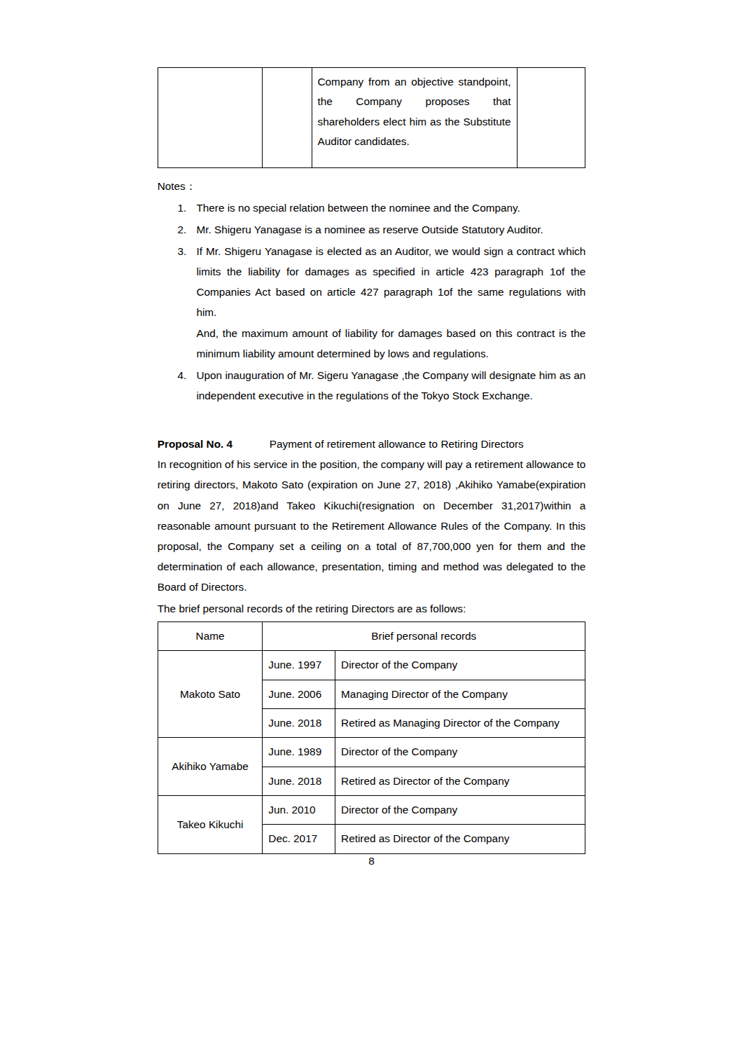| | | Company from an objective standpoint, the Company proposes that shareholders elect him as the Substitute Auditor candidates. | |
Notes：
1. There is no special relation between the nominee and the Company.
2. Mr. Shigeru Yanagase is a nominee as reserve Outside Statutory Auditor.
3. If Mr. Shigeru Yanagase is elected as an Auditor, we would sign a contract which limits the liability for damages as specified in article 423 paragraph 1of the Companies Act based on article 427 paragraph 1of the same regulations with him.
And, the maximum amount of liability for damages based on this contract is the minimum liability amount determined by lows and regulations.
4. Upon inauguration of Mr. Sigeru Yanagase ,the Company will designate him as an independent executive in the regulations of the Tokyo Stock Exchange.
Proposal No. 4 Payment of retirement allowance to Retiring Directors
In recognition of his service in the position, the company will pay a retirement allowance to retiring directors, Makoto Sato (expiration on June 27, 2018) ,Akihiko Yamabe(expiration on June 27, 2018)and Takeo Kikuchi(resignation on December 31,2017)within a reasonable amount pursuant to the Retirement Allowance Rules of the Company. In this proposal, the Company set a ceiling on a total of 87,700,000 yen for them and the determination of each allowance, presentation, timing and method was delegated to the Board of Directors.
The brief personal records of the retiring Directors are as follows:
| Name | Brief personal records |
| Makoto Sato | June. 1997 | Director of the Company |
| June. 2006 | Managing Director of the Company |
| June. 2018 | Retired as Managing Director of the Company |
| Akihiko Yamabe | June. 1989 | Director of the Company |
| June. 2018 | Retired as Director of the Company |
| Takeo Kikuchi | Jun. 2010 | Director of the Company |
| Dec. 2017 | Retired as Director of the Company |
8